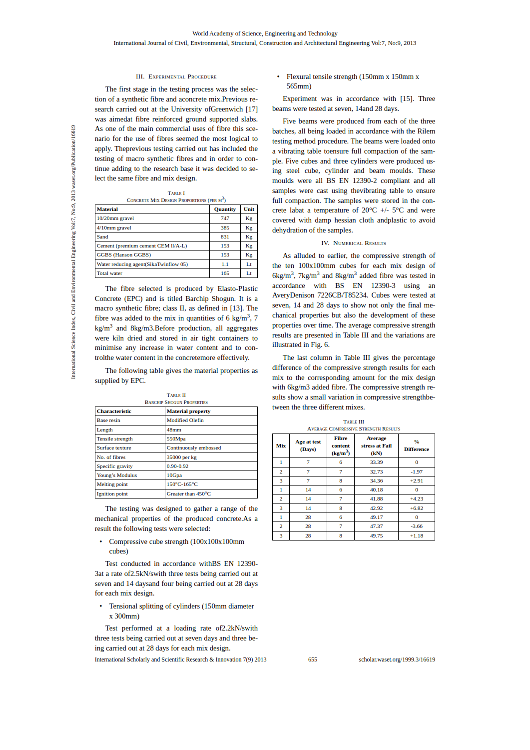World Academy of Science, Engineering and Technology
International Journal of Civil, Environmental, Structural, Construction and Architectural Engineering Vol:7, No:9, 2013
International Science Index, Civil and Environmental Engineering Vol:7, No:9, 2013 waset.org/Publication/16619
III. Experimental Procedure
The first stage in the testing process was the selection of a synthetic fibre and aconcrete mix.Previous research carried out at the University ofGreenwich [17] was aimedat fibre reinforced ground supported slabs. As one of the main commercial uses of fibre this scenario for the use of fibres seemed the most logical to apply. Theprevious testing carried out has included the testing of macro synthetic fibres and in order to continue adding to the research base it was decided to select the same fibre and mix design.
Table I Concrete Mix Design Proportions (per m3)
| Material | Quantity | Unit |
| --- | --- | --- |
| 10/20mm gravel | 747 | Kg |
| 4/10mm gravel | 385 | Kg |
| Sand | 831 | Kg |
| Cement (premium cement CEM ll/A-L) | 153 | Kg |
| GGBS (Hanson GGBS) | 153 | Kg |
| Water reducing agent(SikaTwinflow 05) | 1.1 | Lt |
| Total water | 165 | Lt |
The fibre selected is produced by Elasto-Plastic Concrete (EPC) and is titled Barchip Shogun. It is a macro synthetic fibre; class II, as defined in [13]. The fibre was added to the mix in quantities of 6 kg/m3, 7 kg/m3 and 8kg/m3.Before production, all aggregates were kiln dried and stored in air tight containers to minimise any increase in water content and to controlthe water content in the concretemore effectively.
The following table gives the material properties as supplied by EPC.
Table II Barchip Shogun Properties
| Characteristic | Material property |
| --- | --- |
| Base resin | Modified Olefin |
| Length | 48mm |
| Tensile strength | 550Mpa |
| Surface texture | Continuously embossed |
| No. of fibres | 35000 per kg |
| Specific gravity | 0.90-0.92 |
| Young’s Modulus | 10Gpa |
| Melting point | 150°C-165°C |
| Ignition point | Greater than 450°C |
The testing was designed to gather a range of the mechanical properties of the produced concrete.As a result the following tests were selected:
Compressive cube strength (100x100x100mm cubes)
Test conducted in accordance withBS EN 12390-3at a rate of2.5kN/swith three tests being carried out at seven and 14 daysand four being carried out at 28 days for each mix design.
Tensional splitting of cylinders (150mm diameter x 300mm)
Test performed at a loading rate of2.2kN/swith three tests being carried out at seven days and three being carried out at 28 days for each mix design.
Flexural tensile strength (150mm x 150mm x 565mm)
Experiment was in accordance with [15]. Three beams were tested at seven, 14and 28 days.
Five beams were produced from each of the three batches, all being loaded in accordance with the Rilem testing method procedure. The beams were loaded onto a vibrating table toensure full compaction of the sample. Five cubes and three cylinders were produced using steel cube, cylinder and beam moulds. These moulds were all BS EN 12390-2 compliant and all samples were cast using thevibrating table to ensure full compaction. The samples were stored in the concrete labat a temperature of 20°C +/- 5°C and were covered with damp hessian cloth andplastic to avoid dehydration of the samples.
IV. Numerical Results
As alluded to earlier, the compressive strength of the ten 100x100mm cubes for each mix design of 6kg/m3, 7kg/m3 and 8kg/m3 added fibre was tested in accordance with BS EN 12390-3 using an AveryDenison 7226CB/T85234. Cubes were tested at seven, 14 and 28 days to show not only the final mechanical properties but also the development of these properties over time. The average compressive strength results are presented in Table III and the variations are illustrated in Fig. 6.
The last column in Table III gives the percentage difference of the compressive strength results for each mix to the corresponding amount for the mix design with 6kg/m3 added fibre. The compressive strength results show a small variation in compressive strengthbetween the three different mixes.
Table III Average Compressive Strength Results
| Mix | Age at test (Days) | Fibre content (kg/m 3 ) | Average stress at Fail (kN) | % Difference |
| --- | --- | --- | --- | --- |
| 1 | 7 | 6 | 33.39 | 0 |
| 2 | 7 | 7 | 32.73 | -1.97 |
| 3 | 7 | 8 | 34.36 | +2.91 |
| 1 | 14 | 6 | 40.18 | 0 |
| 2 | 14 | 7 | 41.88 | +4.23 |
| 3 | 14 | 8 | 42.92 | +6.82 |
| 1 | 28 | 6 | 49.17 | 0 |
| 2 | 28 | 7 | 47.37 | -3.66 |
| 3 | 28 | 8 | 49.75 | +1.18 |
International Scholarly and Scientific Research & Innovation 7(9) 2013
655
scholar.waset.org/1999.3/16619